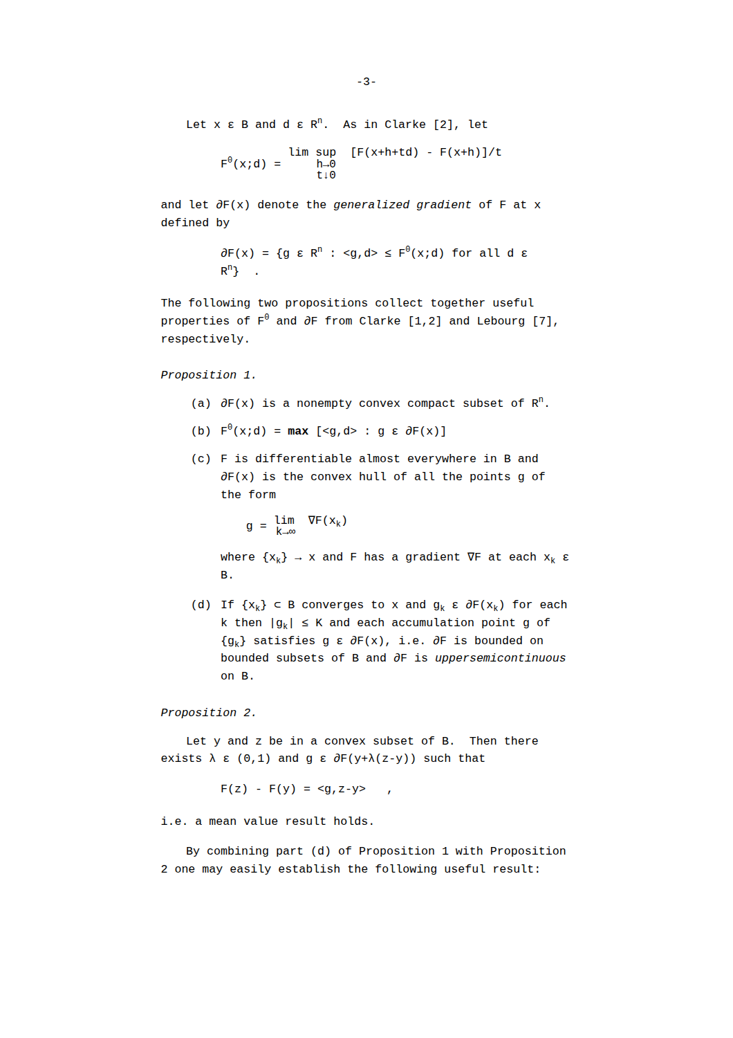-3-
Let x ε B and d ε Rn. As in Clarke [2], let
F0(x;d) = lim sup [F(x+h+td) - F(x+h)]/t h→0 t↓0
and let ∂F(x) denote the generalized gradient of F at x defined by
∂F(x) = {g ε Rn : <g,d> ≤ F0(x;d) for all d ε Rn} .
The following two propositions collect together useful properties of F0 and ∂F from Clarke [1,2] and Lebourg [7], respectively.
Proposition 1.
(a)∂F(x) is a nonempty convex compact subset of Rn.
(b) F0(x;d) = max [<g,d> : g ε ∂F(x)]
(c) F is differentiable almost everywhere in B and ∂F(x) is the convex hull of all the points g of the form
g = lim ∇F(xk) k→∞
where {xk} → x and F has a gradient ∇F at each xk ε B.
(d) If {xk} ⊂ B converges to x and gk ε ∂F(xk) for each k then |gk| ≤ K and each accumulation point g of {gk} satisfies g ε ∂F(x), i.e. ∂F is bounded on bounded subsets of B and ∂F is uppersemicontinuous on B.
Proposition 2.
Let y and z be in a convex subset of B. Then there exists λ ε (0,1) and g ε ∂F(y+λ(z-y)) such that
F(z) - F(y) = <g,z-y> ,
i.e. a mean value result holds.
By combining part (d) of Proposition 1 with Proposition 2 one may easily establish the following useful result: